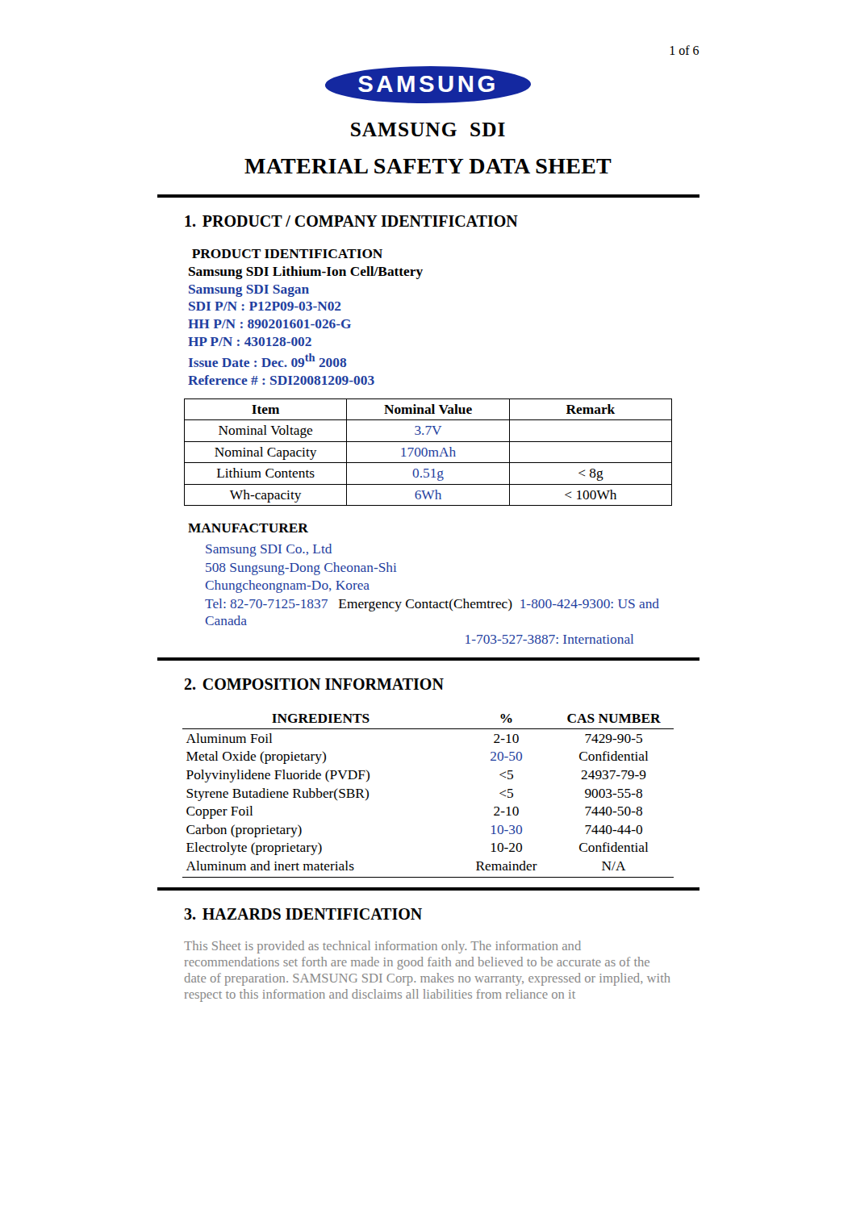1 of 6
SAMSUNG
SAMSUNG SDI
MATERIAL SAFETY DATA SHEET
1. PRODUCT / COMPANY IDENTIFICATION
PRODUCT IDENTIFICATION
Samsung SDI Lithium-Ion Cell/Battery
Samsung SDI Sagan
SDI P/N : P12P09-03-N02
HH P/N : 890201601-026-G
HP P/N : 430128-002
Issue Date : Dec. 09th 2008
Reference # : SDI20081209-003
| Item | Nominal Value | Remark |
| --- | --- | --- |
| Nominal Voltage | 3.7V | |
| Nominal Capacity | 1700mAh | |
| Lithium Contents | 0.51g | < 8g |
| Wh-capacity | 6Wh | < 100Wh |
MANUFACTURER
Samsung SDI Co., Ltd
508 Sungsung-Dong Cheonan-Shi
Chungcheongnam-Do, Korea
Tel: 82-70-7125-1837 Emergency Contact(Chemtrec) 1-800-424-9300: US and Canada
1-703-527-3887: International
2. COMPOSITION INFORMATION
| INGREDIENTS | % | CAS NUMBER |
| --- | --- | --- |
| Aluminum Foil | 2-10 | 7429-90-5 |
| Metal Oxide (propietary) | 20-50 | Confidential |
| Polyvinylidene Fluoride (PVDF) | <5 | 24937-79-9 |
| Styrene Butadiene Rubber(SBR) | <5 | 9003-55-8 |
| Copper Foil | 2-10 | 7440-50-8 |
| Carbon (proprietary) | 10-30 | 7440-44-0 |
| Electrolyte (proprietary) | 10-20 | Confidential |
| Aluminum and inert materials | Remainder | N/A |
3. HAZARDS IDENTIFICATION
This Sheet is provided as technical information only. The information and recommendations set forth are made in good faith and believed to be accurate as of the date of preparation. SAMSUNG SDI Corp. makes no warranty, expressed or implied, with respect to this information and disclaims all liabilities from reliance on it